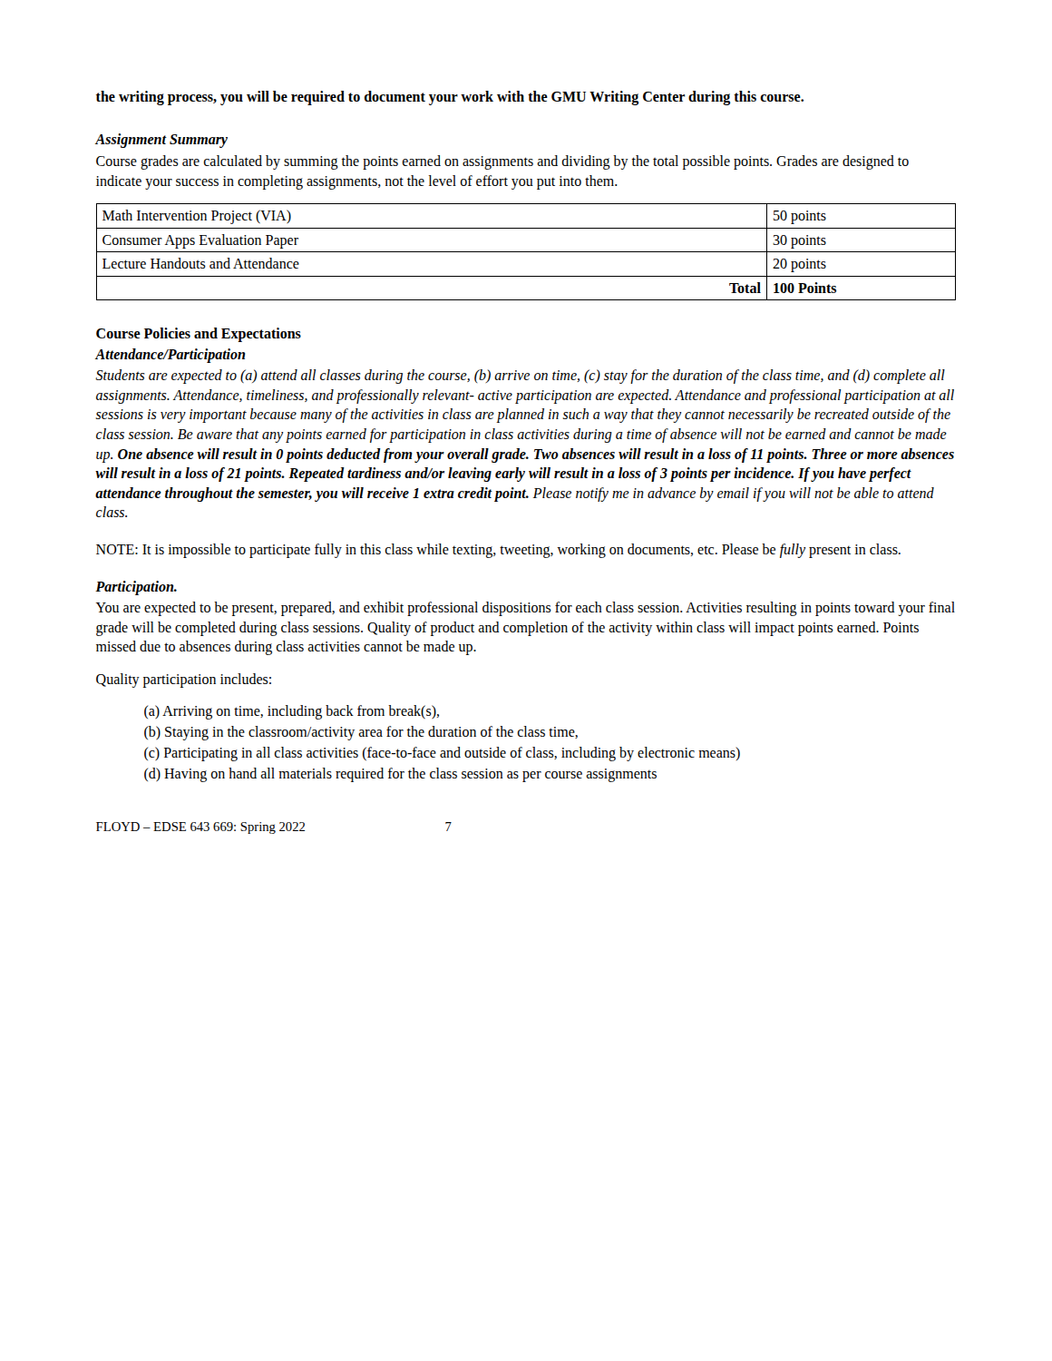the writing process, you will be required to document your work with the GMU Writing Center during this course.
Assignment Summary
Course grades are calculated by summing the points earned on assignments and dividing by the total possible points. Grades are designed to indicate your success in completing assignments, not the level of effort you put into them.
| Math Intervention Project (VIA) | 50 points |
| Consumer Apps Evaluation Paper | 30 points |
| Lecture Handouts and Attendance | 20 points |
| Total | 100 Points |
Course Policies and Expectations
Attendance/Participation
Students are expected to (a) attend all classes during the course, (b) arrive on time, (c) stay for the duration of the class time, and (d) complete all assignments. Attendance, timeliness, and professionally relevant- active participation are expected. Attendance and professional participation at all sessions is very important because many of the activities in class are planned in such a way that they cannot necessarily be recreated outside of the class session. Be aware that any points earned for participation in class activities during a time of absence will not be earned and cannot be made up. One absence will result in 0 points deducted from your overall grade. Two absences will result in a loss of 11 points. Three or more absences will result in a loss of 21 points. Repeated tardiness and/or leaving early will result in a loss of 3 points per incidence. If you have perfect attendance throughout the semester, you will receive 1 extra credit point. Please notify me in advance by email if you will not be able to attend class.
NOTE: It is impossible to participate fully in this class while texting, tweeting, working on documents, etc. Please be fully present in class.
Participation.
You are expected to be present, prepared, and exhibit professional dispositions for each class session. Activities resulting in points toward your final grade will be completed during class sessions. Quality of product and completion of the activity within class will impact points earned. Points missed due to absences during class activities cannot be made up.
Quality participation includes:
(a) Arriving on time, including back from break(s),
(b) Staying in the classroom/activity area for the duration of the class time,
(c) Participating in all class activities (face-to-face and outside of class, including by electronic means)
(d) Having on hand all materials required for the class session as per course assignments
FLOYD – EDSE 643 669: Spring 2022 7